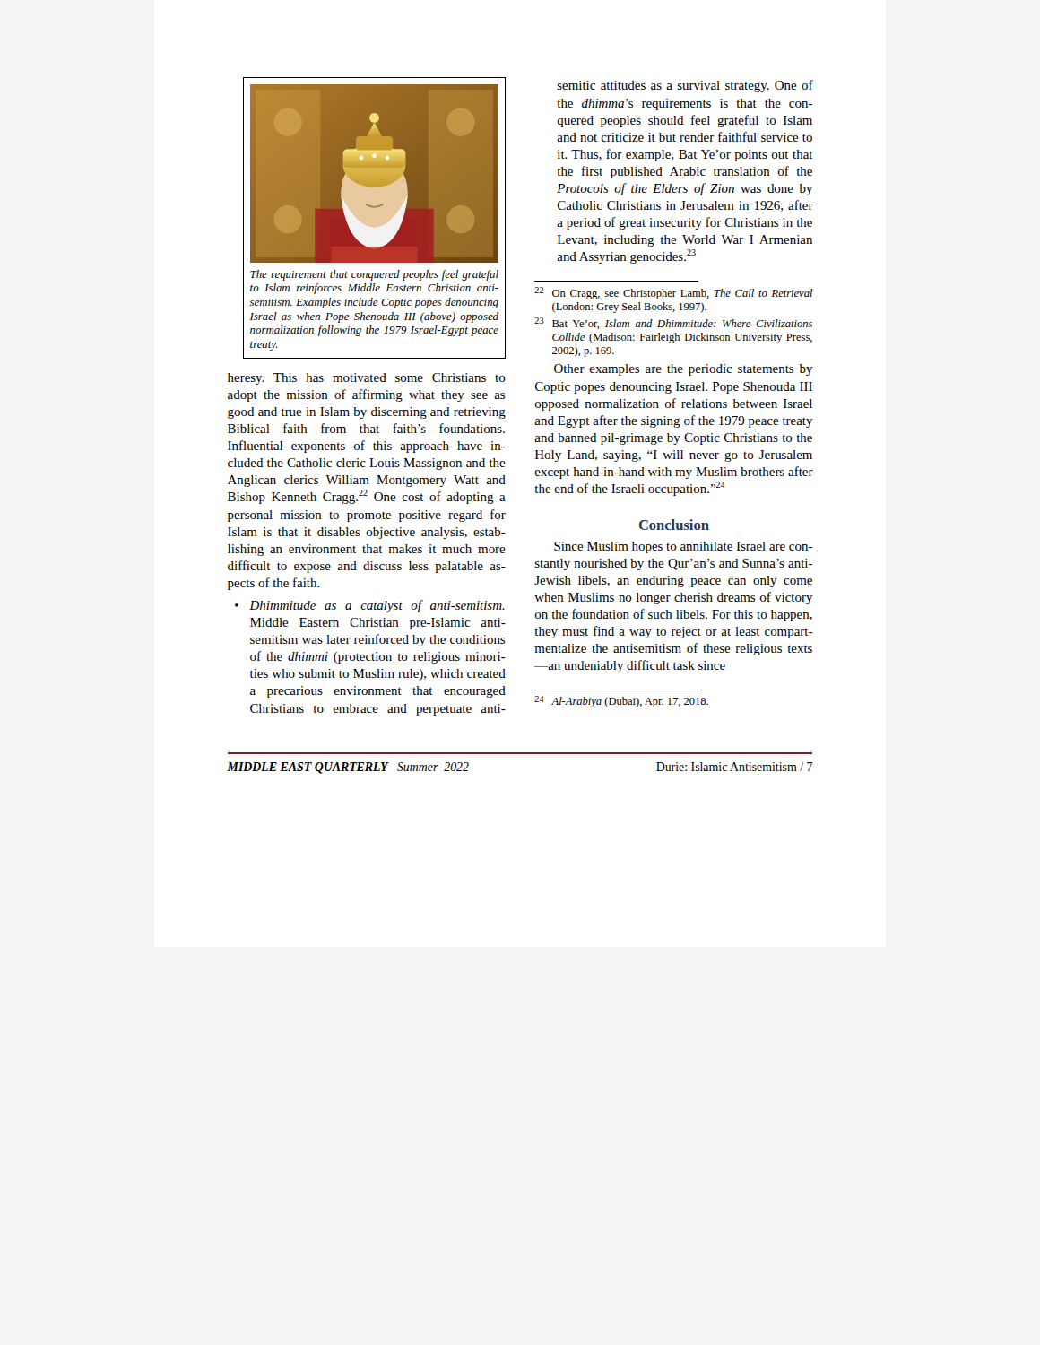The requirement that conquered peoples feel grateful to Islam reinforces Middle Eastern Christian antisemitism. Examples include Coptic popes denouncing Israel as when Pope Shenouda III (above) opposed normalization following the 1979 Israel-Egypt peace treaty.
heresy. This has motivated some Christians to adopt the mission of affirming what they see as good and true in Islam by discerning and retrieving Biblical faith from that faith’s foundations. Influential exponents of this approach have included the Catholic cleric Louis Massignon and the Anglican clerics William Montgomery Watt and Bishop Kenneth Cragg.22 One cost of adopting a personal mission to promote positive regard for Islam is that it disables objective analysis, establishing an environment that makes it much more difficult to expose and discuss less palatable aspects of the faith.
Dhimmitude as a catalyst of anti-semitism. Middle Eastern Christian pre-Islamic antisemitism was later reinforced by the conditions of the dhimmi (protection to religious minorities who submit to Muslim rule), which created a precarious environment that encouraged Christians to embrace and perpetuate antisemitic attitudes as a survival strategy. One of the dhimma’s requirements is that the conquered peoples should feel grateful to Islam and not criticize it but render faithful service to it. Thus, for example, Bat Ye’or points out that the first published Arabic translation of the Protocols of the Elders of Zion was done by Catholic Christians in Jerusalem in 1926, after a period of great insecurity for Christians in the Levant, including the World War I Armenian and Assyrian genocides.23
22 On Cragg, see Christopher Lamb, The Call to Retrieval (London: Grey Seal Books, 1997).
23 Bat Ye’or, Islam and Dhimmitude: Where Civilizations Collide (Madison: Fairleigh Dickinson University Press, 2002), p. 169.
Other examples are the periodic statements by Coptic popes denouncing Israel. Pope Shenouda III opposed normalization of relations between Israel and Egypt after the signing of the 1979 peace treaty and banned pil-grimage by Coptic Christians to the Holy Land, saying, “I will never go to Jerusalem except hand-in-hand with my Muslim brothers after the end of the Israeli occupation.”24
Conclusion
Since Muslim hopes to annihilate Israel are constantly nourished by the Qur’an’s and Sunna’s anti-Jewish libels, an enduring peace can only come when Muslims no longer cherish dreams of victory on the foundation of such libels. For this to happen, they must find a way to reject or at least compart-mentalize the antisemitism of these religious texts—an undeniably difficult task since
24 Al-Arabiya (Dubai), Apr. 17, 2018.
MIDDLE EAST QUARTERLY Summer 2022
Durie: Islamic Antisemitism / 7